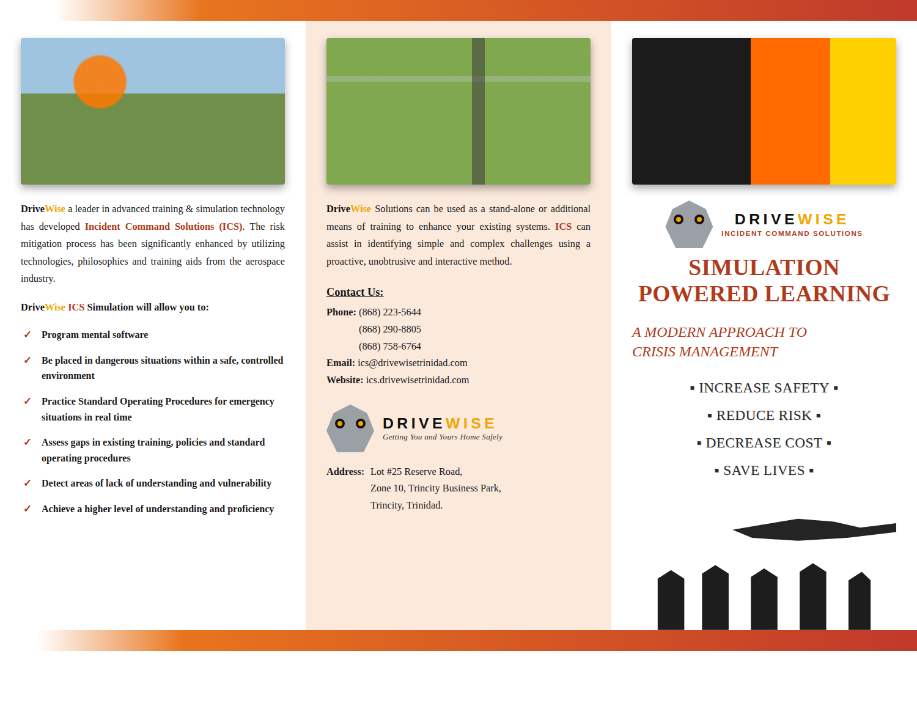Drive Wise a leader in advanced training & simulation technology has developed Incident Command Solutions (ICS). The risk mitigation process has been significantly enhanced by utilizing technologies, philosophies and training aids from the aerospace industry.
Drive Wise ICS Simulation will allow you to:
Program mental software
Be placed in dangerous situations within a safe, controlled environment
Practice Standard Operating Procedures for emergency situations in real time
Assess gaps in existing training, policies and standard operating procedures
Detect areas of lack of understanding and vulnerability
Achieve a higher level of understanding and proficiency
Drive Wise Solutions can be used as a stand-alone or additional means of training to enhance your existing systems. ICS can assist in identifying simple and complex challenges using a proactive, unobtrusive and interactive method.
Contact Us:
Phone:
(868) 223-5644
(868) 290-8805
(868) 758-6764
Email:
ics@drivewisetrinidad.com
Website:
ics.drivewisetrinidad.com
DRIVE WISE
Getting You and Yours Home Safely
Address: Lot #25 Reserve Road,
Zone 10, Trincity Business Park,
Trincity, Trinidad.
DRIVE WISE
INCIDENT COMMAND SOLUTIONS
SIMULATION
POWERED LEARNING
A MODERN APPROACH TO
CRISIS MANAGEMENT
INCREASE SAFETY
REDUCE RISK
DECREASE COST
SAVE LIVES